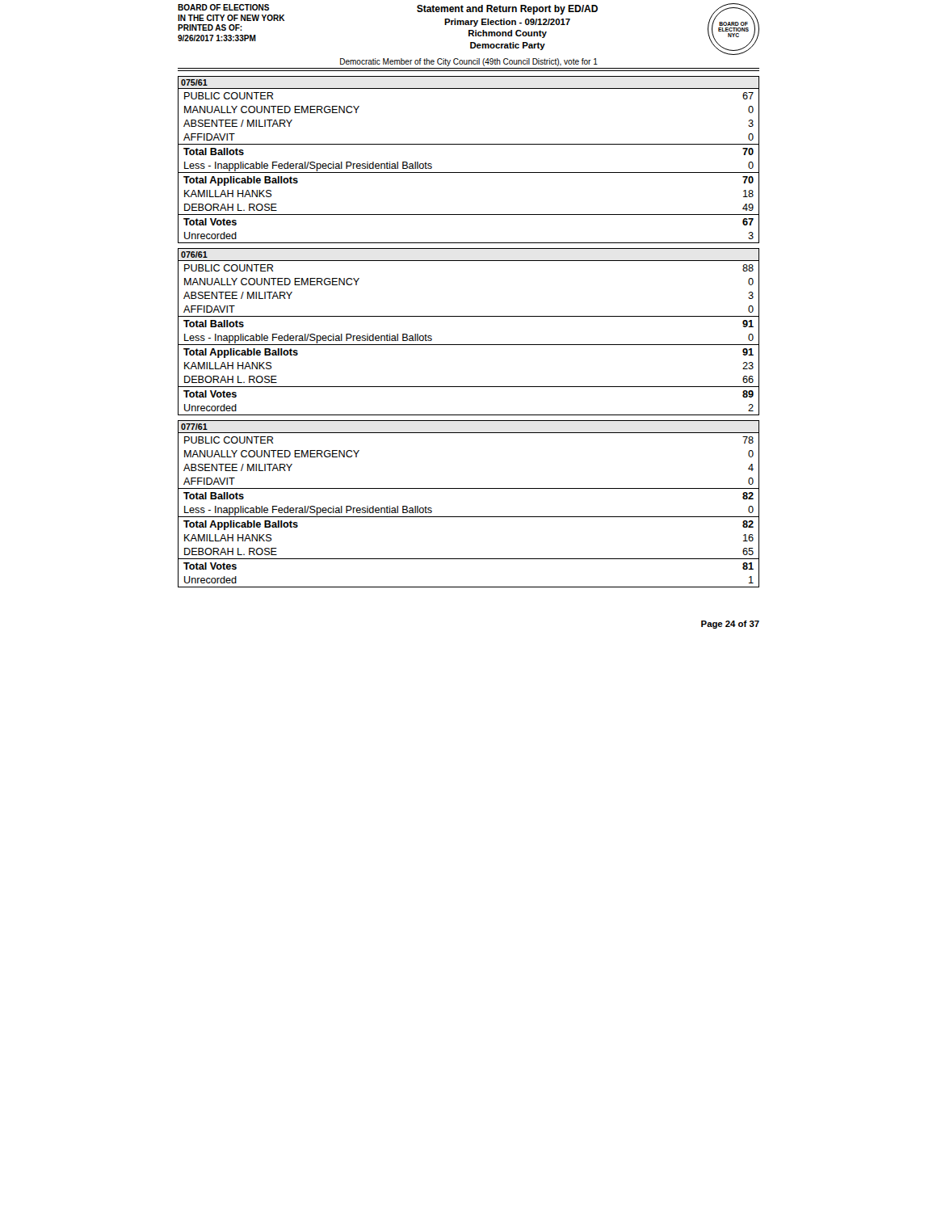BOARD OF ELECTIONS
IN THE CITY OF NEW YORK
PRINTED AS OF:
9/26/2017 1:33:33PM
Statement and Return Report by ED/AD
Primary Election - 09/12/2017
Richmond County
Democratic Party
BOARD OF ELECTIONS
NYC
Democratic Member of the City Council (49th Council District), vote for 1
075/61
| PUBLIC COUNTER | 67 |
| MANUALLY COUNTED EMERGENCY | 0 |
| ABSENTEE / MILITARY | 3 |
| AFFIDAVIT | 0 |
| Total Ballots | 70 |
| Less - Inapplicable Federal/Special Presidential Ballots | 0 |
| Total Applicable Ballots | 70 |
| KAMILLAH HANKS | 18 |
| DEBORAH L. ROSE | 49 |
| Total Votes | 67 |
| Unrecorded | 3 |
076/61
| PUBLIC COUNTER | 88 |
| MANUALLY COUNTED EMERGENCY | 0 |
| ABSENTEE / MILITARY | 3 |
| AFFIDAVIT | 0 |
| Total Ballots | 91 |
| Less - Inapplicable Federal/Special Presidential Ballots | 0 |
| Total Applicable Ballots | 91 |
| KAMILLAH HANKS | 23 |
| DEBORAH L. ROSE | 66 |
| Total Votes | 89 |
| Unrecorded | 2 |
077/61
| PUBLIC COUNTER | 78 |
| MANUALLY COUNTED EMERGENCY | 0 |
| ABSENTEE / MILITARY | 4 |
| AFFIDAVIT | 0 |
| Total Ballots | 82 |
| Less - Inapplicable Federal/Special Presidential Ballots | 0 |
| Total Applicable Ballots | 82 |
| KAMILLAH HANKS | 16 |
| DEBORAH L. ROSE | 65 |
| Total Votes | 81 |
| Unrecorded | 1 |
Page 24 of 37